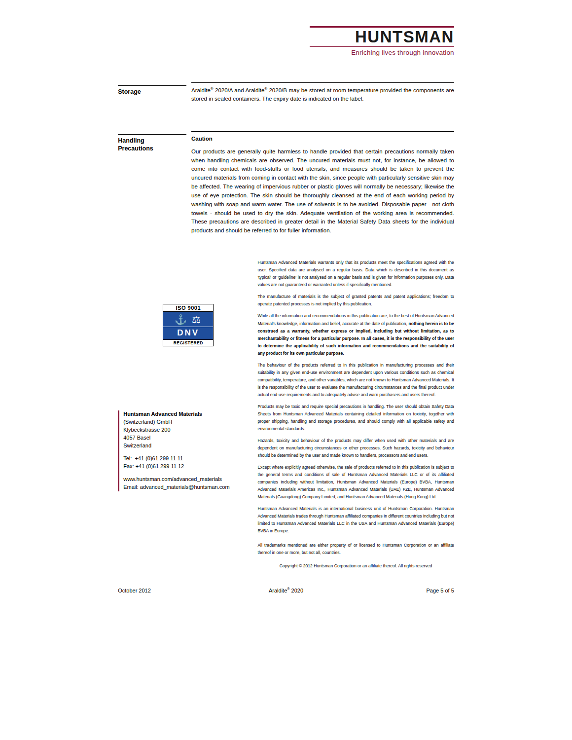HUNTSMAN
Enriching lives through innovation
Storage
Araldite® 2020/A and Araldite® 2020/B may be stored at room temperature provided the components are stored in sealed containers. The expiry date is indicated on the label.
Handling
Precautions
Caution
Our products are generally quite harmless to handle provided that certain precautions normally taken when handling chemicals are observed. The uncured materials must not, for instance, be allowed to come into contact with food-stuffs or food utensils, and measures should be taken to prevent the uncured materials from coming in contact with the skin, since people with particularly sensitive skin may be affected. The wearing of impervious rubber or plastic gloves will normally be necessary; likewise the use of eye protection. The skin should be thoroughly cleansed at the end of each working period by washing with soap and warm water. The use of solvents is to be avoided. Disposable paper - not cloth towels - should be used to dry the skin. Adequate ventilation of the working area is recommended. These precautions are described in greater detail in the Material Safety Data sheets for the individual products and should be referred to for fuller information.
ISO 9001
⚓ ⚖
DNV
REGISTERED
Huntsman Advanced Materials
(Switzerland) GmbH
Klybeckstrasse 200
4057 Basel
Switzerland
Tel: +41 (0)61 299 11 11
Fax: +41 (0)61 299 11 12
www.huntsman.com/advanced_materials
Email: advanced_materials@huntsman.com
Huntsman Advanced Materials warrants only that its products meet the specifications agreed with the user. Specified data are analysed on a regular basis. Data which is described in this document as 'typical' or 'guideline' is not analysed on a regular basis and is given for information purposes only. Data values are not guaranteed or warranted unless if specifically mentioned.
The manufacture of materials is the subject of granted patents and patent applications; freedom to operate patented processes is not implied by this publication.
While all the information and recommendations in this publication are, to the best of Huntsman Advanced Material's knowledge, information and belief, accurate at the date of publication, nothing herein is to be construed as a warranty, whether express or implied, including but without limitation, as to merchantability or fitness for a particular purpose. In all cases, it is the responsibility of the user to determine the applicability of such information and recommendations and the suitability of any product for its own particular purpose.
The behaviour of the products referred to in this publication in manufacturing processes and their suitability in any given end-use environment are dependent upon various conditions such as chemical compatibility, temperature, and other variables, which are not known to Huntsman Advanced Materials. It is the responsibility of the user to evaluate the manufacturing circumstances and the final product under actual end-use requirements and to adequately advise and warn purchasers and users thereof.
Products may be toxic and require special precautions in handling. The user should obtain Safety Data Sheets from Huntsman Advanced Materials containing detailed information on toxicity, together with proper shipping, handling and storage procedures, and should comply with all applicable safety and environmental standards.
Hazards, toxicity and behaviour of the products may differ when used with other materials and are dependent on manufacturing circumstances or other processes. Such hazards, toxicity and behaviour should be determined by the user and made known to handlers, processors and end users.
Except where explicitly agreed otherwise, the sale of products referred to in this publication is subject to the general terms and conditions of sale of Huntsman Advanced Materials LLC or of its affiliated companies including without limitation, Huntsman Advanced Materials (Europe) BVBA, Huntsman Advanced Materials Americas Inc., Huntsman Advanced Materials (UAE) FZE, Huntsman Advanced Materials (Guangdong) Company Limited, and Huntsman Advanced Materials (Hong Kong) Ltd.
Huntsman Advanced Materials is an international business unit of Huntsman Corporation. Huntsman Advanced Materials trades through Huntsman affiliated companies in different countries including but not limited to Huntsman Advanced Materials LLC in the USA and Huntsman Advanced Materials (Europe) BVBA in Europe.
All trademarks mentioned are either property of or licensed to Huntsman Corporation or an affiliate thereof in one or more, but not all, countries.
Copyright © 2012 Huntsman Corporation or an affiliate thereof. All rights reserved
October 2012
Araldite® 2020
Page 5 of 5